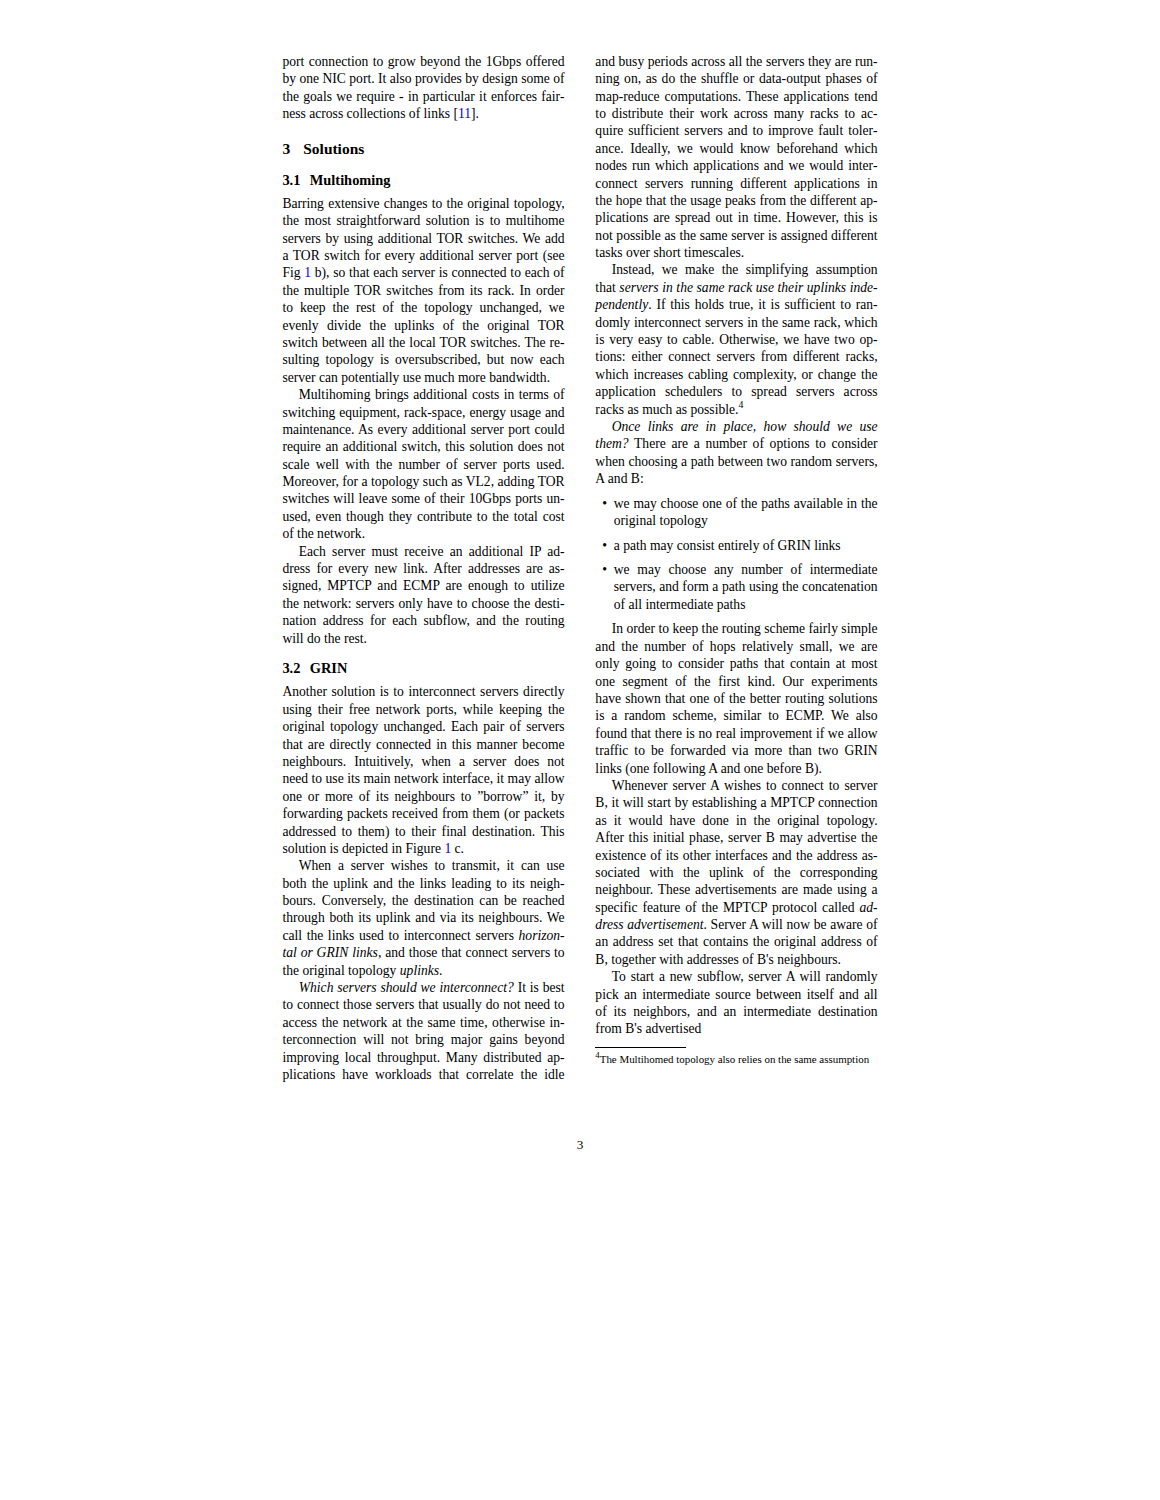port connection to grow beyond the 1Gbps offered by one NIC port. It also provides by design some of the goals we require - in particular it enforces fairness across collections of links [11].
3 Solutions
3.1 Multihoming
Barring extensive changes to the original topology, the most straightforward solution is to multihome servers by using additional TOR switches. We add a TOR switch for every additional server port (see Fig 1 b), so that each server is connected to each of the multiple TOR switches from its rack. In order to keep the rest of the topology unchanged, we evenly divide the uplinks of the original TOR switch between all the local TOR switches. The resulting topology is oversubscribed, but now each server can potentially use much more bandwidth.
Multihoming brings additional costs in terms of switching equipment, rack-space, energy usage and maintenance. As every additional server port could require an additional switch, this solution does not scale well with the number of server ports used. Moreover, for a topology such as VL2, adding TOR switches will leave some of their 10Gbps ports unused, even though they contribute to the total cost of the network.
Each server must receive an additional IP address for every new link. After addresses are assigned, MPTCP and ECMP are enough to utilize the network: servers only have to choose the destination address for each subflow, and the routing will do the rest.
3.2 GRIN
Another solution is to interconnect servers directly using their free network ports, while keeping the original topology unchanged. Each pair of servers that are directly connected in this manner become neighbours. Intuitively, when a server does not need to use its main network interface, it may allow one or more of its neighbours to ”borrow” it, by forwarding packets received from them (or packets addressed to them) to their final destination. This solution is depicted in Figure 1 c.
When a server wishes to transmit, it can use both the uplink and the links leading to its neighbours. Conversely, the destination can be reached through both its uplink and via its neighbours. We call the links used to interconnect servers horizontal or GRIN links, and those that connect servers to the original topology uplinks.
Which servers should we interconnect? It is best to connect those servers that usually do not need to access the network at the same time, otherwise interconnection will not bring major gains beyond improving local throughput. Many distributed applications have workloads that correlate the idle and busy periods across all the servers they are running on, as do the shuffle or data-output phases of map-reduce computations. These applications tend to distribute their work across many racks to acquire sufficient servers and to improve fault tolerance. Ideally, we would know beforehand which nodes run which applications and we would interconnect servers running different applications in the hope that the usage peaks from the different applications are spread out in time. However, this is not possible as the same server is assigned different tasks over short timescales.
Instead, we make the simplifying assumption that servers in the same rack use their uplinks independently. If this holds true, it is sufficient to randomly interconnect servers in the same rack, which is very easy to cable. Otherwise, we have two options: either connect servers from different racks, which increases cabling complexity, or change the application schedulers to spread servers across racks as much as possible.4
Once links are in place, how should we use them? There are a number of options to consider when choosing a path between two random servers, A and B:
we may choose one of the paths available in the original topology
a path may consist entirely of GRIN links
we may choose any number of intermediate servers, and form a path using the concatenation of all intermediate paths
In order to keep the routing scheme fairly simple and the number of hops relatively small, we are only going to consider paths that contain at most one segment of the first kind. Our experiments have shown that one of the better routing solutions is a random scheme, similar to ECMP. We also found that there is no real improvement if we allow traffic to be forwarded via more than two GRIN links (one following A and one before B).
Whenever server A wishes to connect to server B, it will start by establishing a MPTCP connection as it would have done in the original topology. After this initial phase, server B may advertise the existence of its other interfaces and the address associated with the uplink of the corresponding neighbour. These advertisements are made using a specific feature of the MPTCP protocol called address advertisement. Server A will now be aware of an address set that contains the original address of B, together with addresses of B's neighbours.
To start a new subflow, server A will randomly pick an intermediate source between itself and all of its neighbors, and an intermediate destination from B's advertised
4The Multihomed topology also relies on the same assumption
3